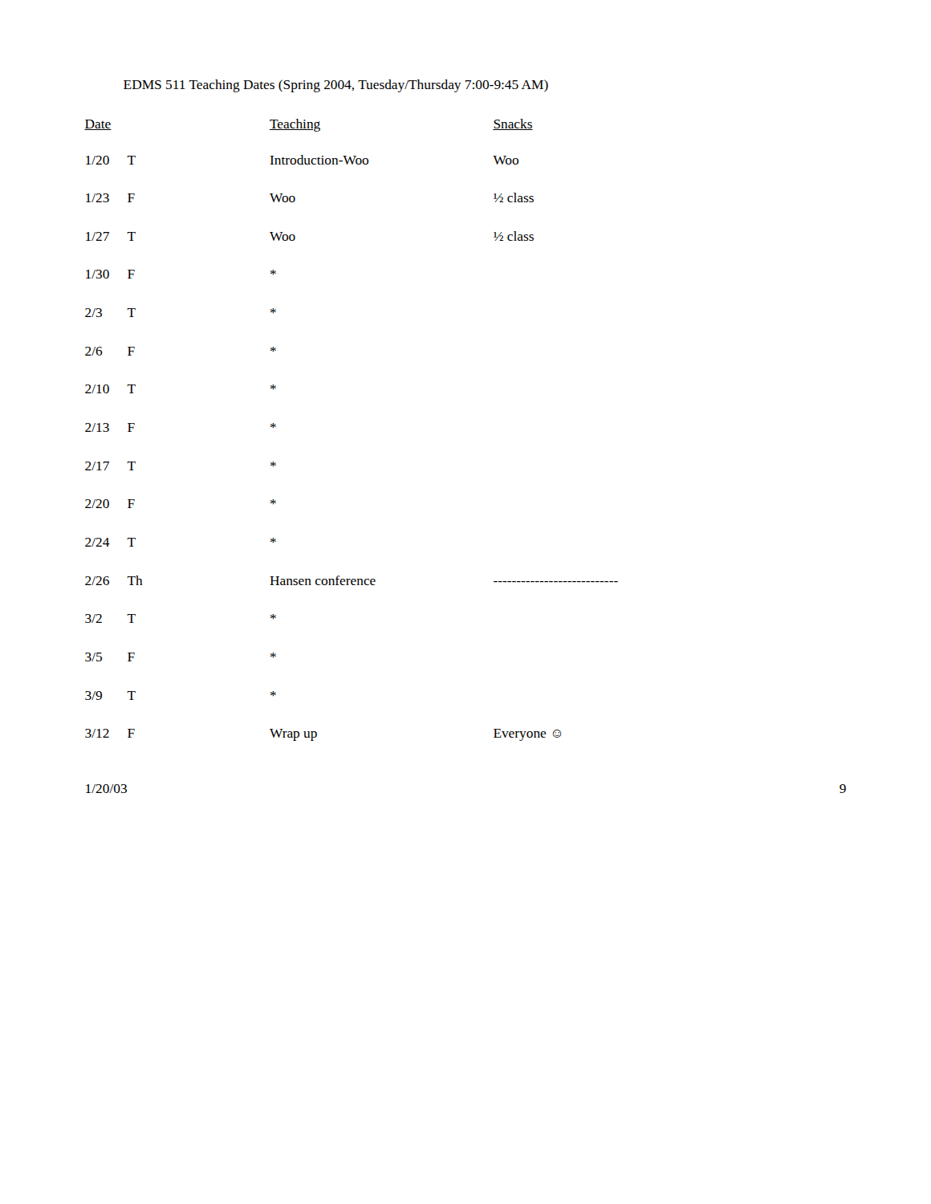EDMS 511 Teaching Dates (Spring 2004, Tuesday/Thursday 7:00-9:45 AM)
| Date | Teaching | Snacks |
| --- | --- | --- |
| 1/20 | T | Introduction-Woo | Woo |
| 1/23 | F | Woo | ½ class |
| 1/27 | T | Woo | ½ class |
| 1/30 | F | * | |
| 2/3 | T | * | |
| 2/6 | F | * | |
| 2/10 | T | * | |
| 2/13 | F | * | |
| 2/17 | T | * | |
| 2/20 | F | * | |
| 2/24 | T | * | |
| 2/26 | Th | Hansen conference | --------------------------- |
| 3/2 | T | * | |
| 3/5 | F | * | |
| 3/9 | T | * | |
| 3/12 | F | Wrap up | Everyone ☺ |
1/20/03 9